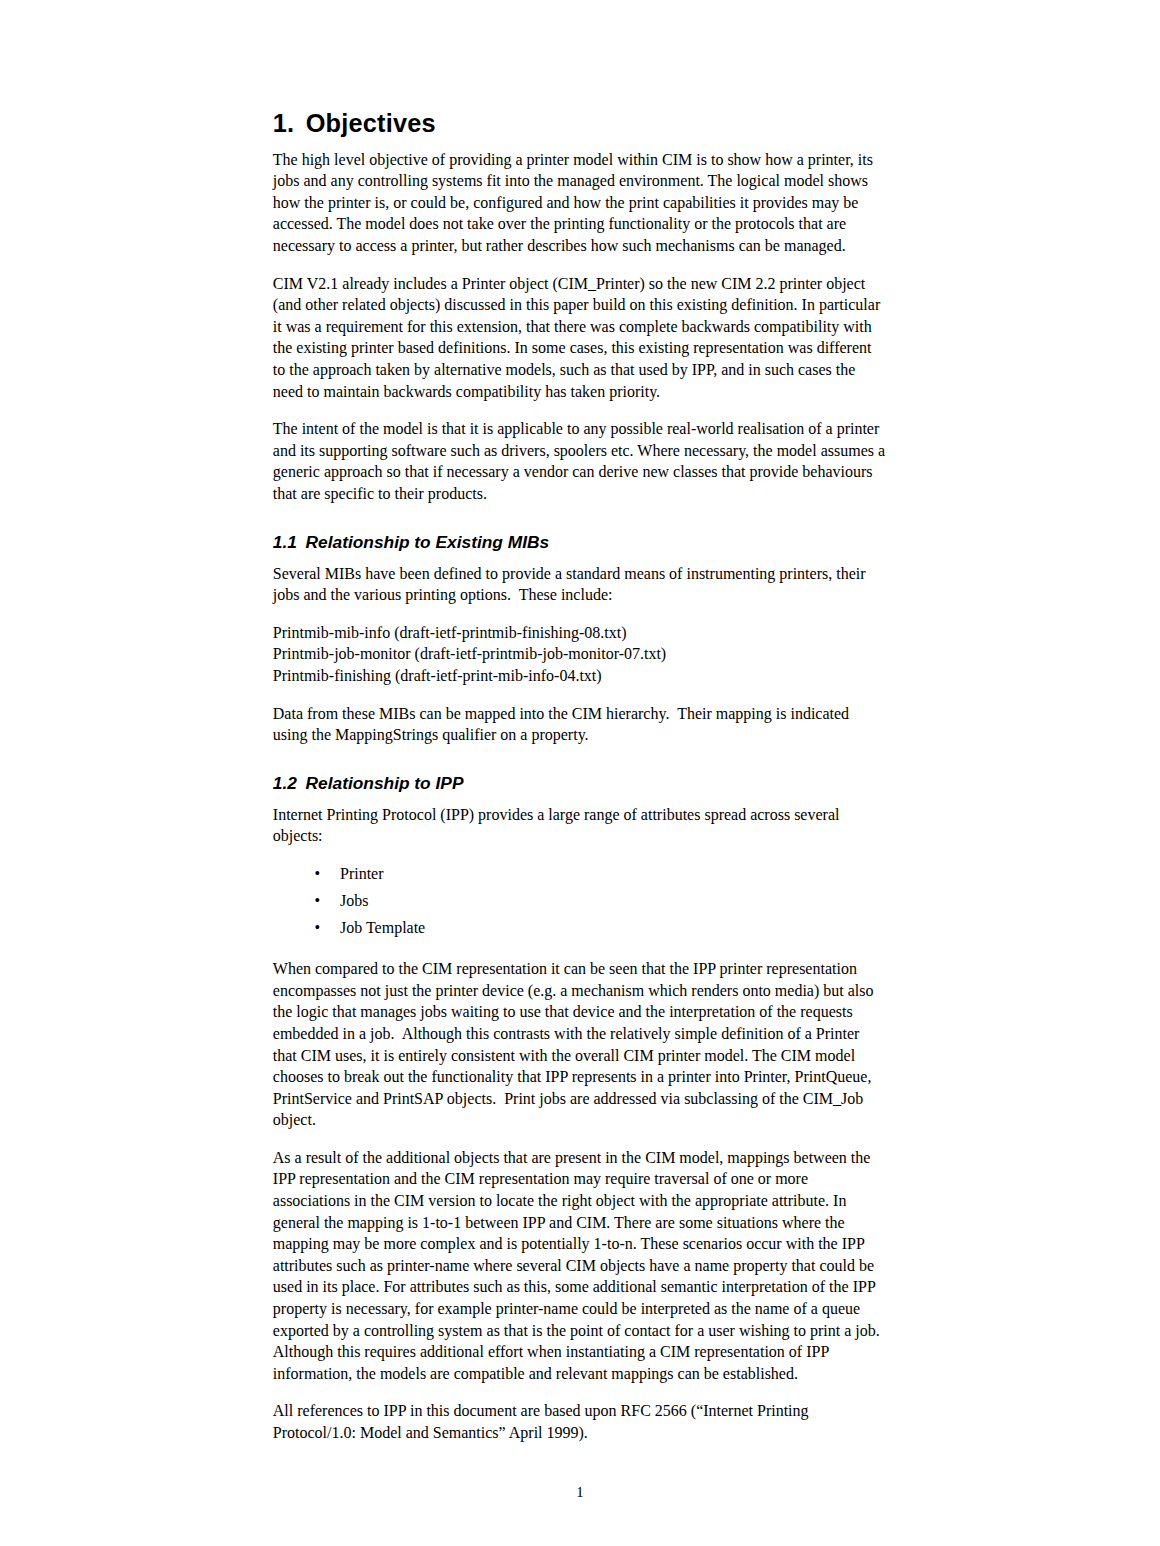1. Objectives
The high level objective of providing a printer model within CIM is to show how a printer, its jobs and any controlling systems fit into the managed environment. The logical model shows how the printer is, or could be, configured and how the print capabilities it provides may be accessed. The model does not take over the printing functionality or the protocols that are necessary to access a printer, but rather describes how such mechanisms can be managed.
CIM V2.1 already includes a Printer object (CIM_Printer) so the new CIM 2.2 printer object (and other related objects) discussed in this paper build on this existing definition. In particular it was a requirement for this extension, that there was complete backwards compatibility with the existing printer based definitions. In some cases, this existing representation was different to the approach taken by alternative models, such as that used by IPP, and in such cases the need to maintain backwards compatibility has taken priority.
The intent of the model is that it is applicable to any possible real-world realisation of a printer and its supporting software such as drivers, spoolers etc. Where necessary, the model assumes a generic approach so that if necessary a vendor can derive new classes that provide behaviours that are specific to their products.
1.1 Relationship to Existing MIBs
Several MIBs have been defined to provide a standard means of instrumenting printers, their jobs and the various printing options. These include:
Printmib-mib-info (draft-ietf-printmib-finishing-08.txt)
Printmib-job-monitor (draft-ietf-printmib-job-monitor-07.txt)
Printmib-finishing (draft-ietf-print-mib-info-04.txt)
Data from these MIBs can be mapped into the CIM hierarchy. Their mapping is indicated using the MappingStrings qualifier on a property.
1.2 Relationship to IPP
Internet Printing Protocol (IPP) provides a large range of attributes spread across several objects:
Printer
Jobs
Job Template
When compared to the CIM representation it can be seen that the IPP printer representation encompasses not just the printer device (e.g. a mechanism which renders onto media) but also the logic that manages jobs waiting to use that device and the interpretation of the requests embedded in a job. Although this contrasts with the relatively simple definition of a Printer that CIM uses, it is entirely consistent with the overall CIM printer model. The CIM model chooses to break out the functionality that IPP represents in a printer into Printer, PrintQueue, PrintService and PrintSAP objects. Print jobs are addressed via subclassing of the CIM_Job object.
As a result of the additional objects that are present in the CIM model, mappings between the IPP representation and the CIM representation may require traversal of one or more associations in the CIM version to locate the right object with the appropriate attribute. In general the mapping is 1-to-1 between IPP and CIM. There are some situations where the mapping may be more complex and is potentially 1-to-n. These scenarios occur with the IPP attributes such as printer-name where several CIM objects have a name property that could be used in its place. For attributes such as this, some additional semantic interpretation of the IPP property is necessary, for example printer-name could be interpreted as the name of a queue exported by a controlling system as that is the point of contact for a user wishing to print a job. Although this requires additional effort when instantiating a CIM representation of IPP information, the models are compatible and relevant mappings can be established.
All references to IPP in this document are based upon RFC 2566 (“Internet Printing Protocol/1.0: Model and Semantics” April 1999).
1